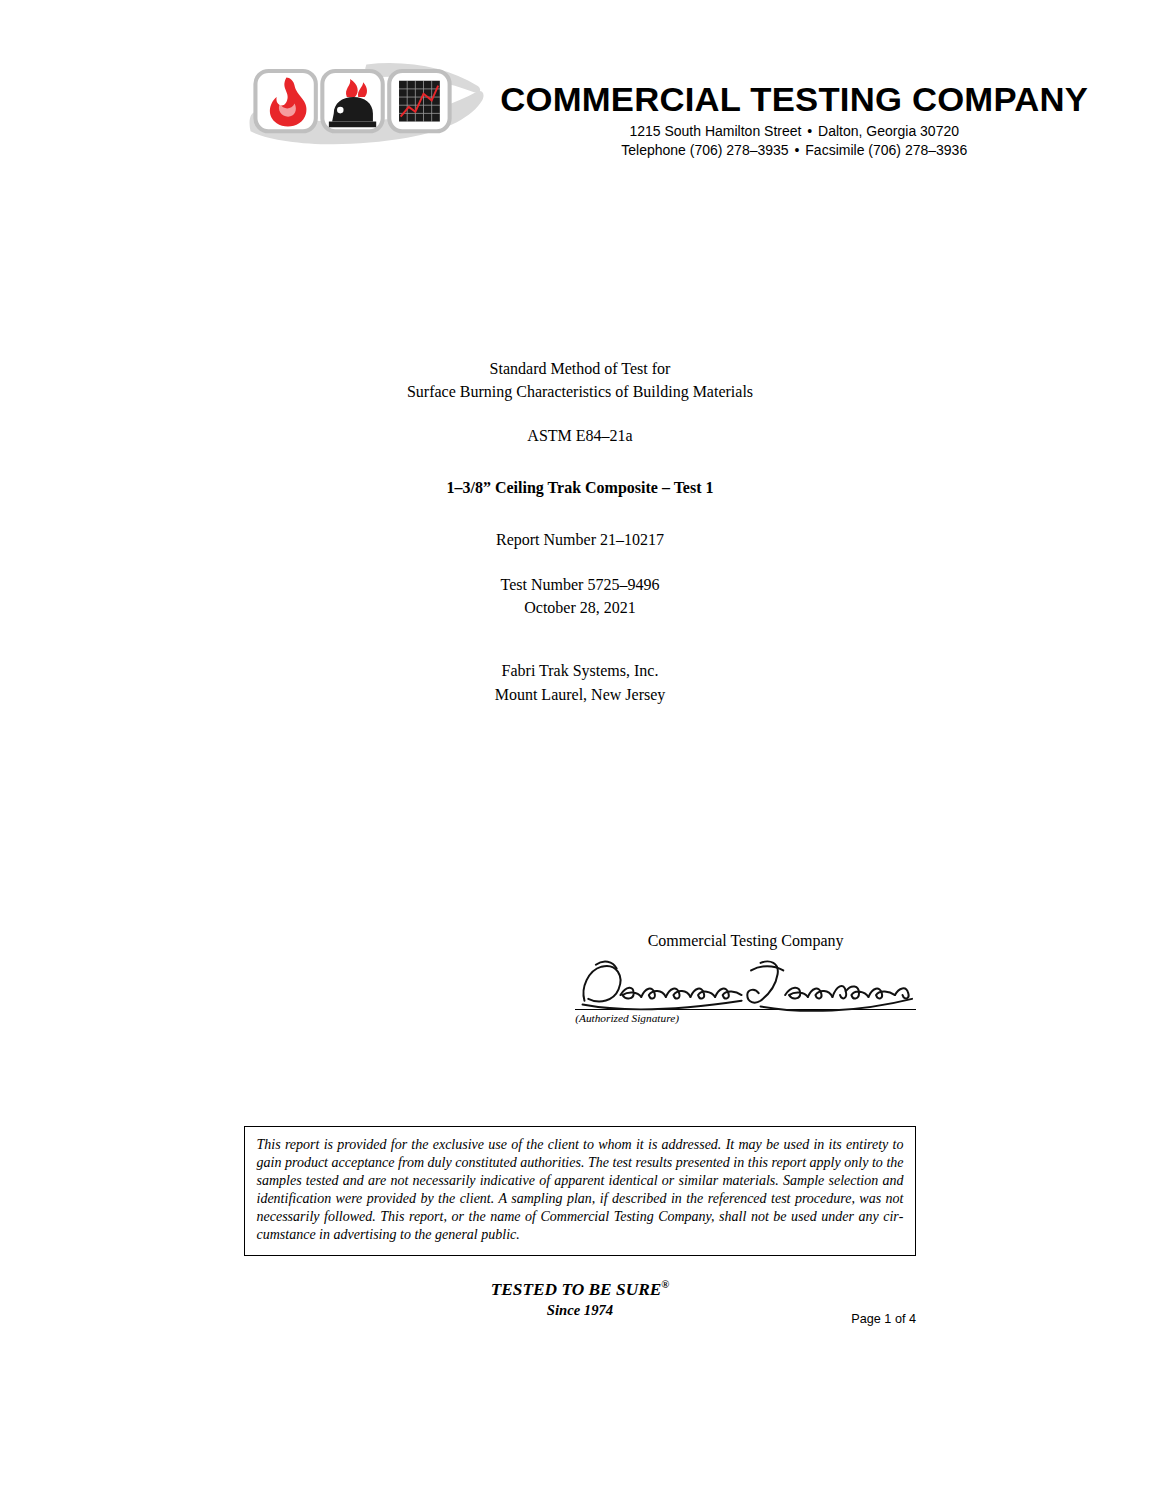COMMERCIAL TESTING COMPANY
1215 South Hamilton Street • Dalton, Georgia 30720
Telephone (706) 278–3935 • Facsimile (706) 278–3936
Standard Method of Test for
Surface Burning Characteristics of Building Materials
ASTM E84–21a
1–3/8” Ceiling Trak Composite – Test 1
Report Number 21–10217
Test Number 5725–9496
October 28, 2021
Fabri Trak Systems, Inc.
Mount Laurel, New Jersey
Commercial Testing Company
(Authorized Signature)
This report is provided for the exclusive use of the client to whom it is addressed. It may be used in its entirety to gain product acceptance from duly constituted authorities. The test results presented in this report apply only to the samples tested and are not necessarily indicative of apparent identical or similar materials. Sample selection and identification were provided by the client. A sampling plan, if described in the referenced test procedure, was not necessarily followed. This report, or the name of Commercial Testing Company, shall not be used under any circumstance in advertising to the general public.
TESTED TO BE SURE®
Since 1974
Page 1 of 4